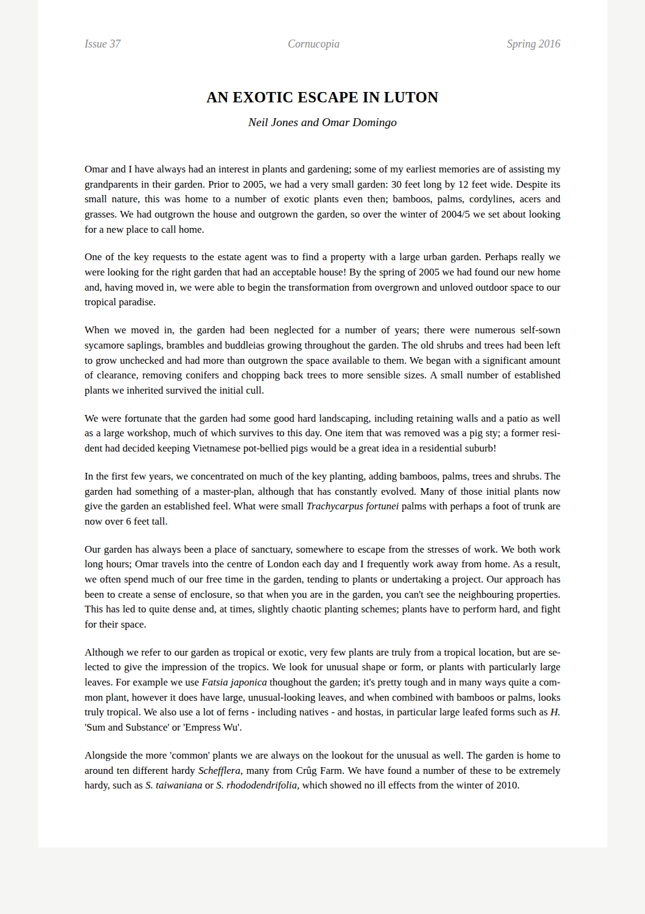Issue 37 Cornucopia Spring 2016
AN EXOTIC ESCAPE IN LUTON
Neil Jones and Omar Domingo
Omar and I have always had an interest in plants and gardening; some of my earliest memories are of assisting my grandparents in their garden. Prior to 2005, we had a very small garden: 30 feet long by 12 feet wide. Despite its small nature, this was home to a number of exotic plants even then; bamboos, palms, cordylines, acers and grasses. We had outgrown the house and outgrown the garden, so over the winter of 2004/5 we set about looking for a new place to call home.
One of the key requests to the estate agent was to find a property with a large urban garden. Perhaps really we were looking for the right garden that had an acceptable house! By the spring of 2005 we had found our new home and, having moved in, we were able to begin the transformation from overgrown and unloved outdoor space to our tropical paradise.
When we moved in, the garden had been neglected for a number of years; there were numerous self-sown sycamore saplings, brambles and buddleias growing throughout the garden. The old shrubs and trees had been left to grow unchecked and had more than outgrown the space available to them. We began with a significant amount of clearance, removing conifers and chopping back trees to more sensible sizes. A small number of established plants we inherited survived the initial cull.
We were fortunate that the garden had some good hard landscaping, including retaining walls and a patio as well as a large workshop, much of which survives to this day. One item that was removed was a pig sty; a former resident had decided keeping Vietnamese pot-bellied pigs would be a great idea in a residential suburb!
In the first few years, we concentrated on much of the key planting, adding bamboos, palms, trees and shrubs. The garden had something of a master-plan, although that has constantly evolved. Many of those initial plants now give the garden an established feel. What were small Trachycarpus fortunei palms with perhaps a foot of trunk are now over 6 feet tall.
Our garden has always been a place of sanctuary, somewhere to escape from the stresses of work. We both work long hours; Omar travels into the centre of London each day and I frequently work away from home. As a result, we often spend much of our free time in the garden, tending to plants or undertaking a project. Our approach has been to create a sense of enclosure, so that when you are in the garden, you can't see the neighbouring properties. This has led to quite dense and, at times, slightly chaotic planting schemes; plants have to perform hard, and fight for their space.
Although we refer to our garden as tropical or exotic, very few plants are truly from a tropical location, but are selected to give the impression of the tropics. We look for unusual shape or form, or plants with particularly large leaves. For example we use Fatsia japonica thoughout the garden; it's pretty tough and in many ways quite a common plant, however it does have large, unusual-looking leaves, and when combined with bamboos or palms, looks truly tropical. We also use a lot of ferns - including natives - and hostas, in particular large leafed forms such as H. 'Sum and Substance' or 'Empress Wu'.
Alongside the more 'common' plants we are always on the lookout for the unusual as well. The garden is home to around ten different hardy Schefflera, many from Crûg Farm. We have found a number of these to be extremely hardy, such as S. taiwaniana or S. rhododendrifolia, which showed no ill effects from the winter of 2010.